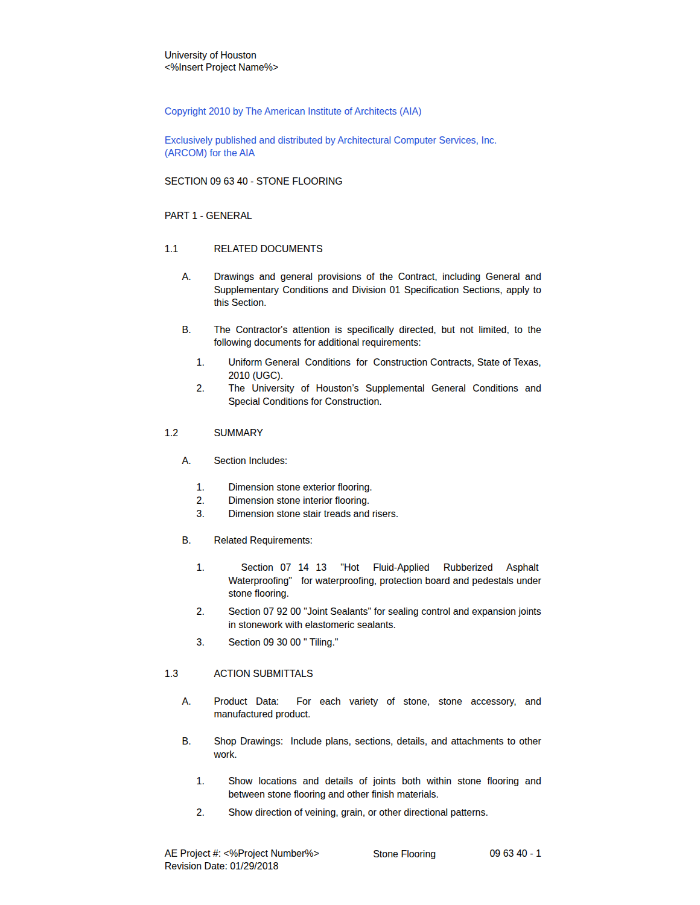University of Houston
<%Insert Project Name%>
Copyright 2010 by The American Institute of Architects (AIA)
Exclusively published and distributed by Architectural Computer Services, Inc. (ARCOM) for the AIA
SECTION 09 63 40 - STONE FLOORING
PART 1 - GENERAL
1.1
RELATED DOCUMENTS
A.
Drawings and general provisions of the Contract, including General and Supplementary Conditions and Division 01 Specification Sections, apply to this Section.
B.
The Contractor's attention is specifically directed, but not limited, to the following documents for additional requirements:
1.
Uniform General Conditions for Construction Contracts, State of Texas, 2010 (UGC).
2.
The University of Houston’s Supplemental General Conditions and Special Conditions for Construction.
1.2
SUMMARY
A.
Section Includes:
1.
Dimension stone exterior flooring.
2.
Dimension stone interior flooring.
3.
Dimension stone stair treads and risers.
B.
Related Requirements:
1.
Section 07 14 13 "Hot Fluid-Applied Rubberized Asphalt Waterproofing" for waterproofing, protection board and pedestals under stone flooring.
2.
Section 07 92 00 "Joint Sealants" for sealing control and expansion joints in stonework with elastomeric sealants.
3.
Section 09 30 00 " Tiling."
1.3
ACTION SUBMITTALS
A.
Product Data: For each variety of stone, stone accessory, and manufactured product.
B.
Shop Drawings: Include plans, sections, details, and attachments to other work.
1.
Show locations and details of joints both within stone flooring and between stone flooring and other finish materials.
2.
Show direction of veining, grain, or other directional patterns.
AE Project #: <%Project Number%>
Revision Date: 01/29/2018
Stone Flooring
09 63 40 - 1